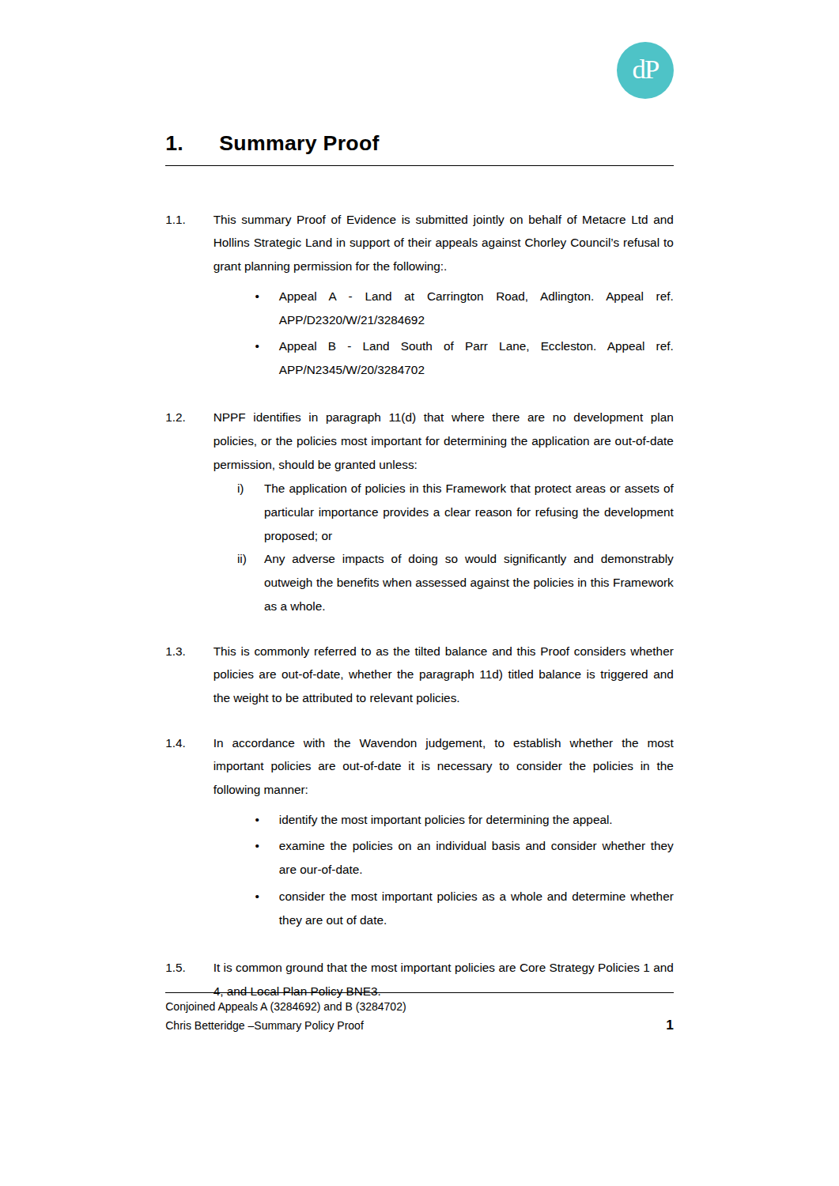dP
1. Summary Proof
1.1.
This summary Proof of Evidence is submitted jointly on behalf of Metacre Ltd and Hollins Strategic Land in support of their appeals against Chorley Council’s refusal to grant planning permission for the following:.
Appeal A - Land at Carrington Road, Adlington. Appeal ref. APP/D2320/W/21/3284692
Appeal B - Land South of Parr Lane, Eccleston. Appeal ref. APP/N2345/W/20/3284702
1.2.
NPPF identifies in paragraph 11(d) that where there are no development plan policies, or the policies most important for determining the application are out-of-date permission, should be granted unless:
The application of policies in this Framework that protect areas or assets of particular importance provides a clear reason for refusing the development proposed; or
Any adverse impacts of doing so would significantly and demonstrably outweigh the benefits when assessed against the policies in this Framework as a whole.
1.3.
This is commonly referred to as the tilted balance and this Proof considers whether policies are out-of-date, whether the paragraph 11d) titled balance is triggered and the weight to be attributed to relevant policies.
1.4.
In accordance with the Wavendon judgement, to establish whether the most important policies are out-of-date it is necessary to consider the policies in the following manner:
identify the most important policies for determining the appeal.
examine the policies on an individual basis and consider whether they are our-of-date.
consider the most important policies as a whole and determine whether they are out of date.
1.5.
It is common ground that the most important policies are Core Strategy Policies 1 and 4, and Local Plan Policy BNE3.
Conjoined Appeals A (3284692) and B (3284702)
Chris Betteridge –Summary Policy Proof 1